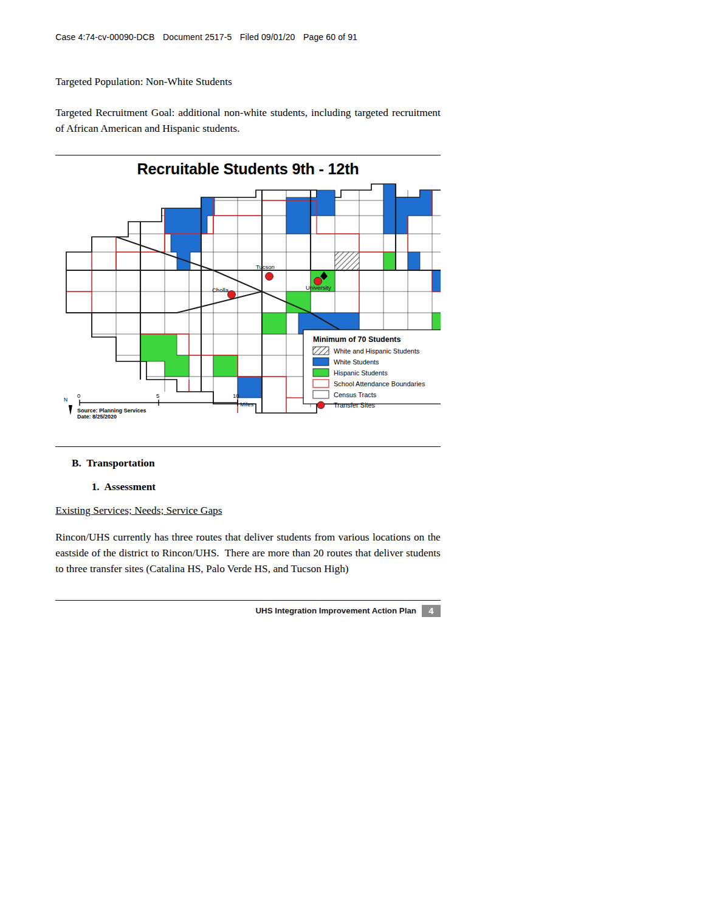Case 4:74-cv-00090-DCB Document 2517-5 Filed 09/01/20 Page 60 of 91
Targeted Population: Non-White Students
Targeted Recruitment Goal: additional non-white students, including targeted recruitment of African American and Hispanic students.
Recruitable Students 9th - 12th
Tucson University Cholla Minimum of 70 Students White and Hispanic Students White Students Hispanic Students School Attendance Boundaries Census Tracts Transfer Sites 0 5 10 Miles N Source: Planning Services Date: 8/25/2020
B. Transportation
1. Assessment
Existing Services; Needs; Service Gaps
Rincon/UHS currently has three routes that deliver students from various locations on the eastside of the district to Rincon/UHS. There are more than 20 routes that deliver students to three transfer sites (Catalina HS, Palo Verde HS, and Tucson High)
UHS Integration Improvement Action Plan 4